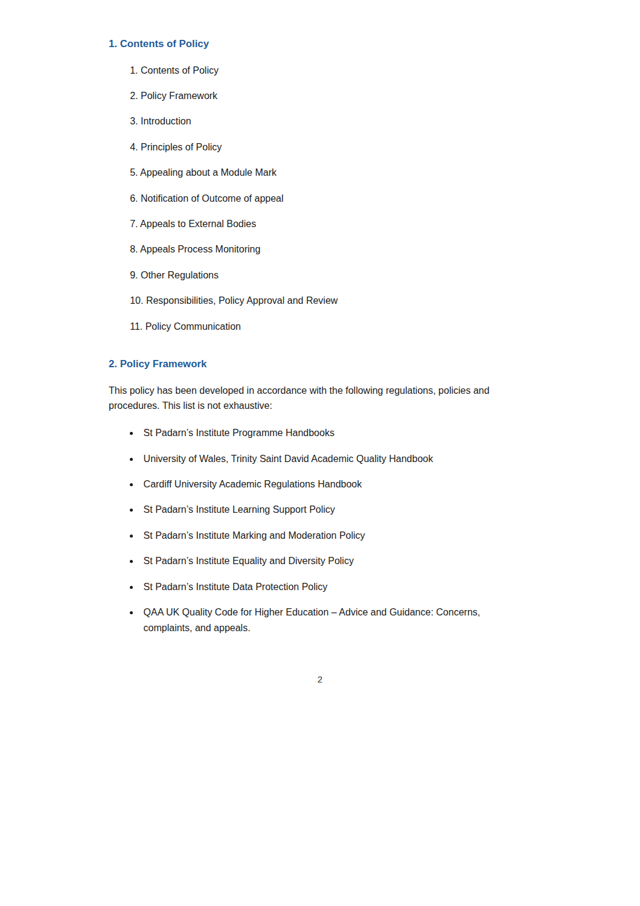1. Contents of Policy
1. Contents of Policy
2. Policy Framework
3. Introduction
4. Principles of Policy
5. Appealing about a Module Mark
6. Notification of Outcome of appeal
7. Appeals to External Bodies
8. Appeals Process Monitoring
9. Other Regulations
10. Responsibilities, Policy Approval and Review
11. Policy Communication
2. Policy Framework
This policy has been developed in accordance with the following regulations, policies and procedures. This list is not exhaustive:
St Padarn’s Institute Programme Handbooks
University of Wales, Trinity Saint David Academic Quality Handbook
Cardiff University Academic Regulations Handbook
St Padarn’s Institute Learning Support Policy
St Padarn’s Institute Marking and Moderation Policy
St Padarn’s Institute Equality and Diversity Policy
St Padarn’s Institute Data Protection Policy
QAA UK Quality Code for Higher Education – Advice and Guidance: Concerns, complaints, and appeals.
2